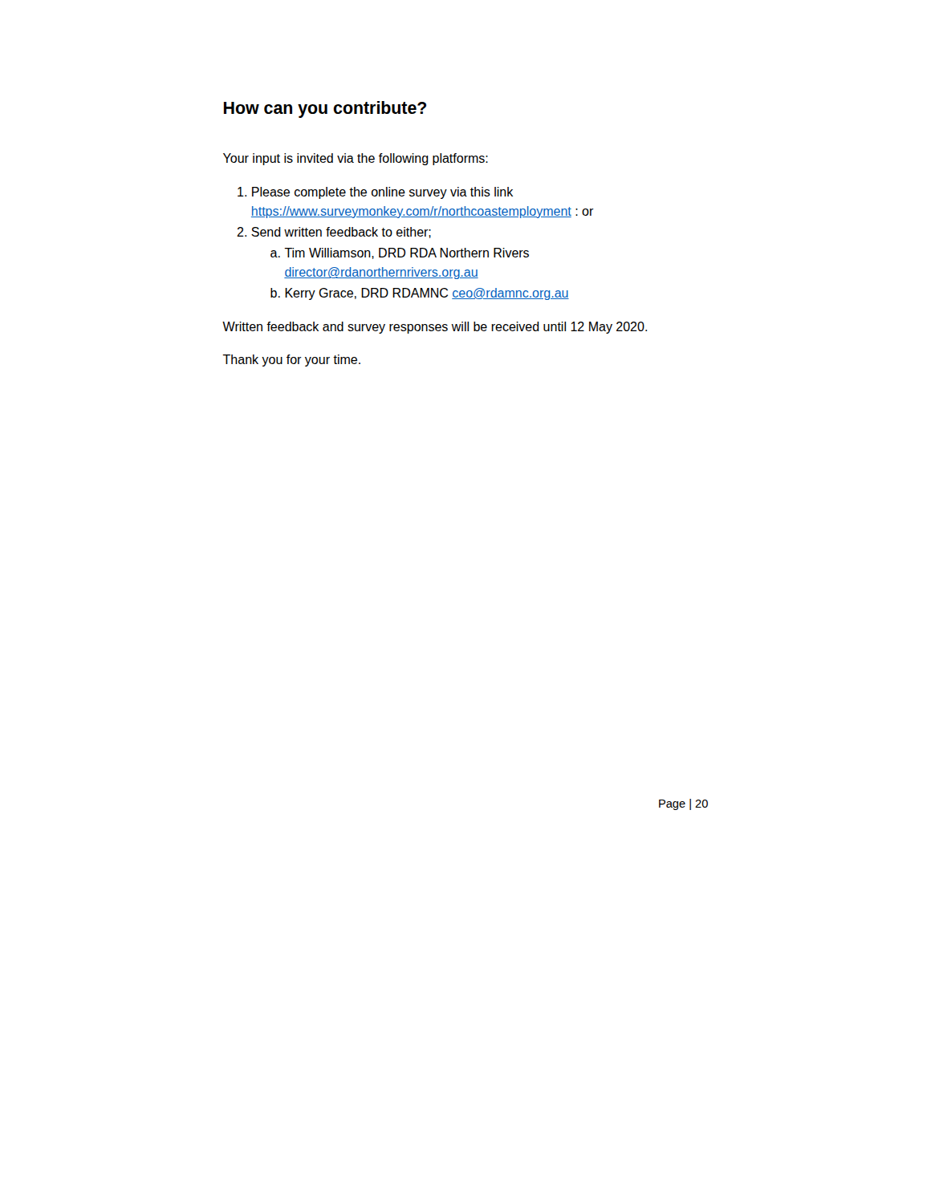How can you contribute?
Your input is invited via the following platforms:
Please complete the online survey via this link
https://www.surveymonkey.com/r/northcoastemployment : or
Send written feedback to either;
Tim Williamson, DRD RDA Northern Rivers director@rdanorthernrivers.org.au
Kerry Grace, DRD RDAMNC ceo@rdamnc.org.au
Written feedback and survey responses will be received until 12 May 2020.
Thank you for your time.
Page | 20